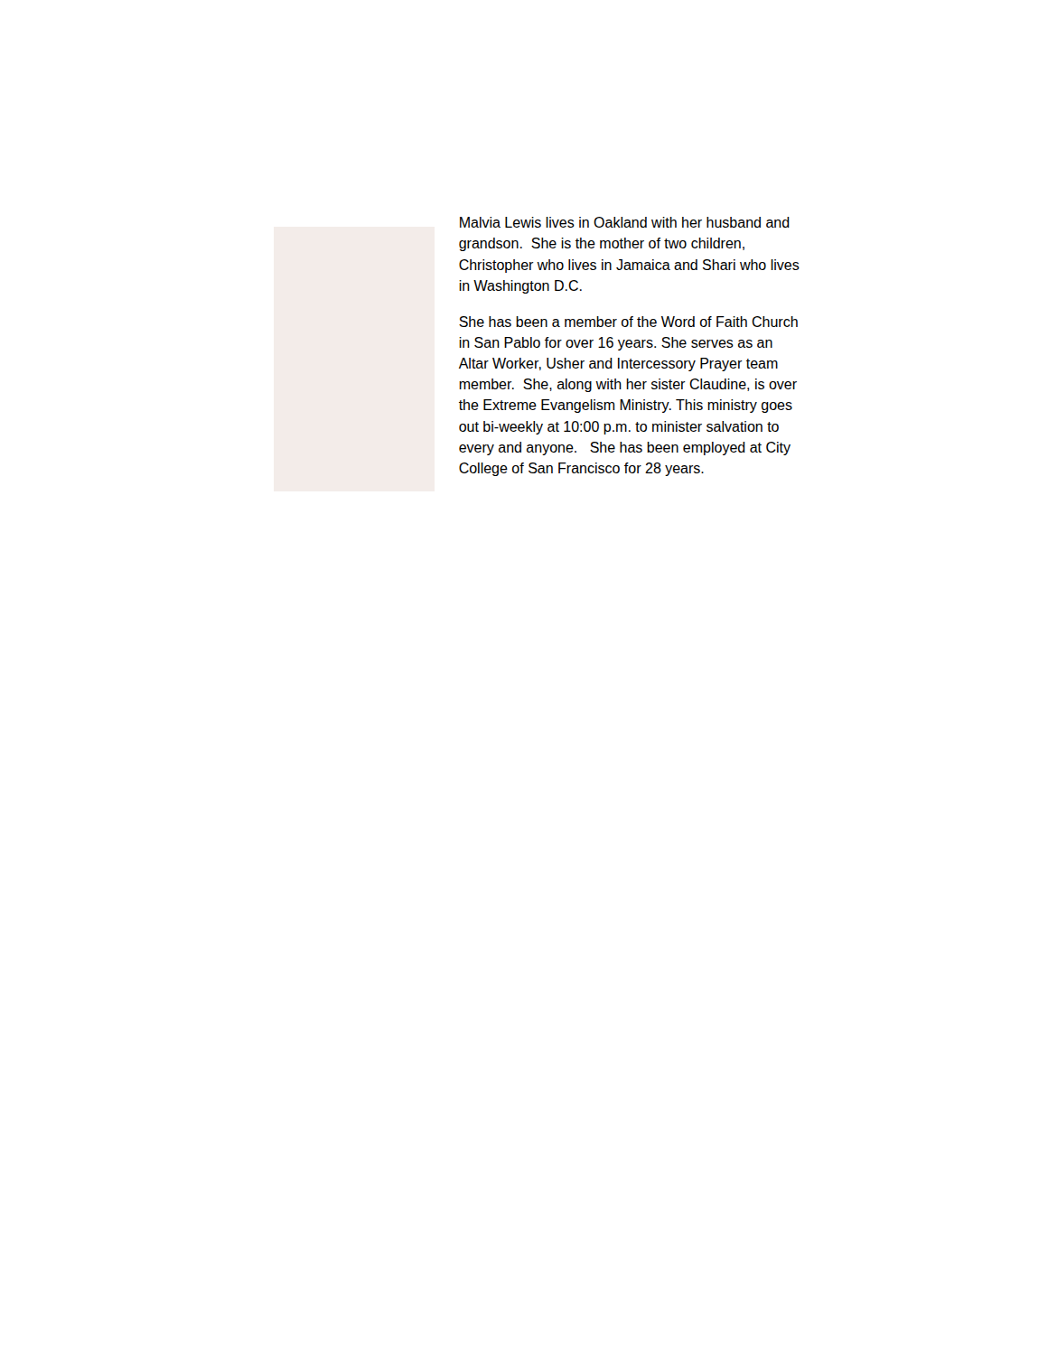Malvia Lewis lives in Oakland with her husband and grandson. She is the mother of two children, Christopher who lives in Jamaica and Shari who lives in Washington D.C.
She has been a member of the Word of Faith Church in San Pablo for over 16 years. She serves as an Altar Worker, Usher and Intercessory Prayer team member. She, along with her sister Claudine, is over the Extreme Evangelism Ministry. This ministry goes out bi-weekly at 10:00 p.m. to minister salvation to every and anyone. She has been employed at City College of San Francisco for 28 years.